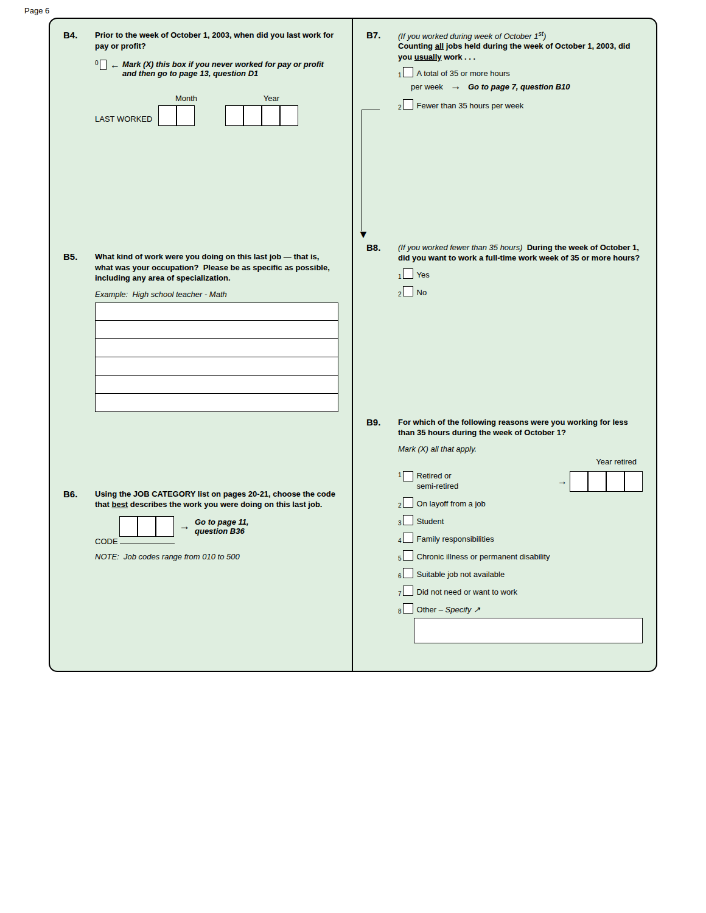Page 6
B4.
Prior to the week of October 1, 2003, when did you last work for pay or profit?
0 ← Mark (X) this box if you never worked for pay or profit and then go to page 13, question D1
Month
Year
LAST WORKED
B5.
What kind of work were you doing on this last job — that is, what was your occupation? Please be as specific as possible, including any area of specialization.
Example: High school teacher - Math
B6.
Using the JOB CATEGORY list on pages 20-21, choose the code that best describes the work you were doing on this last job.
→ Go to page 11,
question B36
CODE
NOTE: Job codes range from 010 to 500
B7.
(If you worked during week of October 1st)
Counting all jobs held during the week of October 1, 2003, did you usually work . . .
1 A total of 35 or more hours
per week → Go to page 7, question B10
2 Fewer than 35 hours per week
▼
B8.
(If you worked fewer than 35 hours) During the week of October 1, did you want to work a full-time work week of 35 or more hours?
1 Yes
2 No
B9.
For which of the following reasons were you working for less than 35 hours during the week of October 1?
Mark (X) all that apply.
Year retired
1 Retired or
semi-retired →
2 On layoff from a job
3 Student
4 Family responsibilities
5 Chronic illness or permanent disability
6 Suitable job not available
7 Did not need or want to work
8 Other – Specify ↗